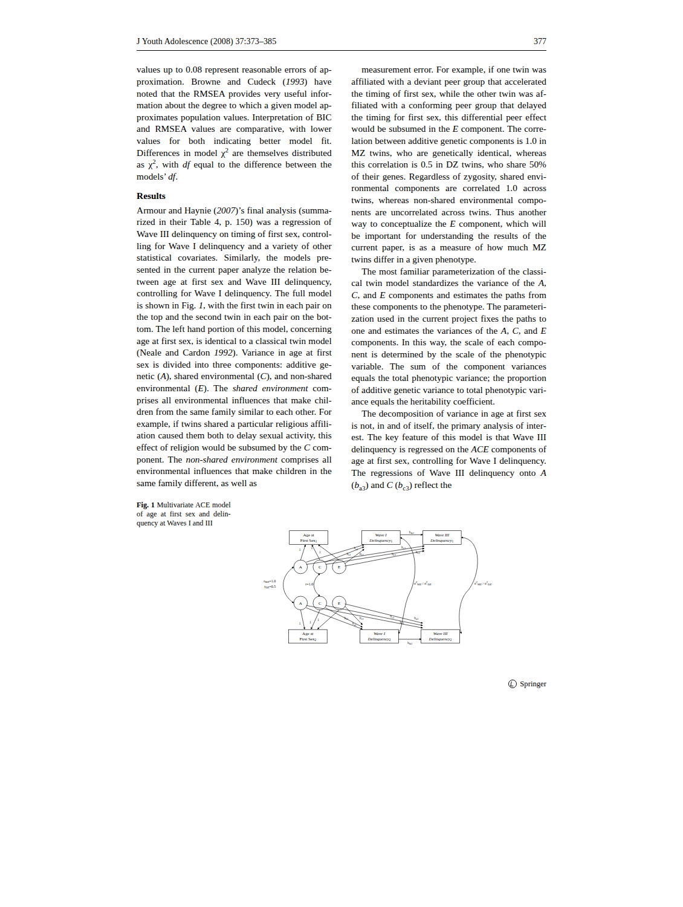J Youth Adolescence (2008) 37:373–385
377
values up to 0.08 represent reasonable errors of approximation. Browne and Cudeck (1993) have noted that the RMSEA provides very useful information about the degree to which a given model approximates population values. Interpretation of BIC and RMSEA values are comparative, with lower values for both indicating better model fit. Differences in model χ2 are themselves distributed as χ2, with df equal to the difference between the models’ df.
Results
Armour and Haynie (2007)’s final analysis (summarized in their Table 4, p. 150) was a regression of Wave III delinquency on timing of first sex, controlling for Wave I delinquency and a variety of other statistical covariates. Similarly, the models presented in the current paper analyze the relation between age at first sex and Wave III delinquency, controlling for Wave I delinquency. The full model is shown in Fig. 1, with the first twin in each pair on the top and the second twin in each pair on the bottom. The left hand portion of this model, concerning age at first sex, is identical to a classical twin model (Neale and Cardon 1992). Variance in age at first sex is divided into three components: additive genetic (A), shared environmental (C), and non-shared environmental (E). The shared environment comprises all environmental influences that make children from the same family similar to each other. For example, if twins shared a particular religious affiliation caused them both to delay sexual activity, this effect of religion would be subsumed by the C component. The non-shared environment comprises all environmental influences that make children in the same family different, as well as
measurement error. For example, if one twin was affiliated with a deviant peer group that accelerated the timing of first sex, while the other twin was affiliated with a conforming peer group that delayed the timing for first sex, this differential peer effect would be subsumed in the E component. The correlation between additive genetic components is 1.0 in MZ twins, who are genetically identical, whereas this correlation is 0.5 in DZ twins, who share 50% of their genes. Regardless of zygosity, shared environmental components are correlated 1.0 across twins, whereas non-shared environmental components are uncorrelated across twins. Thus another way to conceptualize the E component, which will be important for understanding the results of the current paper, is as a measure of how much MZ twins differ in a given phenotype.
The most familiar parameterization of the classical twin model standardizes the variance of the A, C, and E components and estimates the paths from these components to the phenotype. The parameterization used in the current project fixes the paths to one and estimates the variances of the A, C, and E components. In this way, the scale of each component is determined by the scale of the phenotypic variable. The sum of the component variances equals the total phenotypic variance; the proportion of additive genetic variance to total phenotypic variance equals the heritability coefficient.
The decomposition of variance in age at first sex is not, in and of itself, the primary analysis of interest. The key feature of this model is that Wave III delinquency is regressed on the ACE components of age at first sex, controlling for Wave I delinquency. The regressions of Wave III delinquency onto A (ba3) and C (bc3) reflect the
Fig. 1 Multivariate ACE model of age at first sex and delinquency at Waves I and III
Age at First Sex1 Wave I Delinquency1 Wave III Delinquency1 bdel A C E A C E Age at First Sex2 Wave I Delinquency2 Wave III Delinquency2 bdel 1 1 1 1 1 1 ba1 bc1 be1 be3 bc3 be3 ba1 bc1 be1 bc3 be3 ba3 rMZ=1.0 rDZ=0.5 r=1.0 σ2MZ / σ2DZ σ2MZ / σ2DZ
Springer